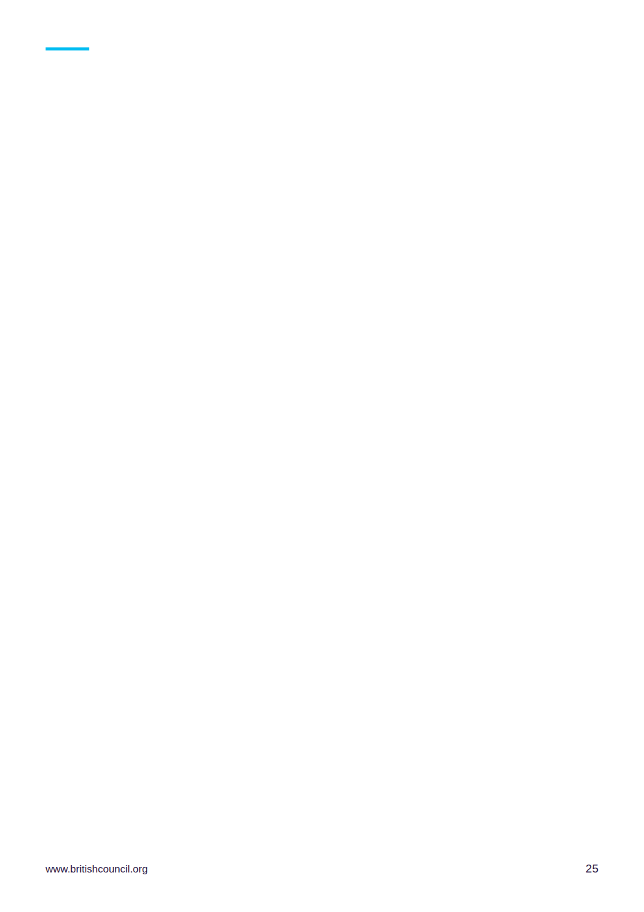www.britishcouncil.org 25